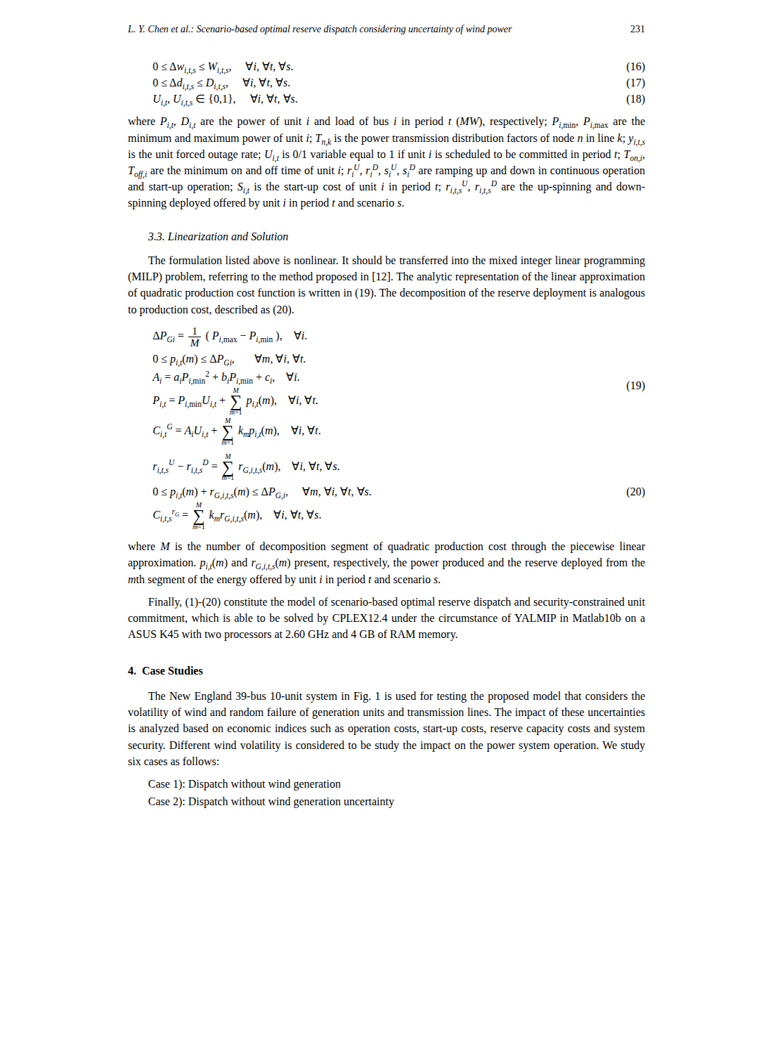L. Y. Chen et al.: Scenario-based optimal reserve dispatch considering uncertainty of wind power 231
0 ≤ Δwi,t,s ≤ Wi,t,s, ∀i, ∀t, ∀s.
(16)
0 ≤ Δdi,t,s ≤ Di,t,s, ∀i, ∀t, ∀s.
(17)
Ui,t, Ui,t,s ∈ {0,1}, ∀i, ∀t, ∀s.
(18)
where Pi,t, Di,t are the power of unit i and load of bus i in period t (MW), respectively; Pi,min, Pi,max are the minimum and maximum power of unit i; Tn,k is the power transmission distribution factors of node n in line k; yi,t,s is the unit forced outage rate; Ui,t is 0/1 variable equal to 1 if unit i is scheduled to be committed in period t; Ton,i, Toff,i are the minimum on and off time of unit i; riU, riD, siU, siD are ramping up and down in continuous operation and start-up operation; Si,t is the start-up cost of unit i in period t; ri,t,sU, ri,t,sD are the up-spinning and down-spinning deployed offered by unit i in period t and scenario s.
3.3. Linearization and Solution
The formulation listed above is nonlinear. It should be transferred into the mixed integer linear programming (MILP) problem, referring to the method proposed in [12]. The analytic representation of the linear approximation of quadratic production cost function is written in (19). The decomposition of the reserve deployment is analogous to production cost, described as (20).
ΔPGi = 1 M ( Pi,max − Pi,min ), ∀i.
0 ≤ pi,t(m) ≤ ΔPGi, ∀m, ∀i, ∀t.
Ai = aiPi,min2 + biPi,min + ci, ∀i.
Pi,t = Pi,minUi,t + M∑m=1 pi,t(m), ∀i, ∀t.
Ci,tG = AiUi,t + M∑m=1 kmpi,t(m), ∀i, ∀t.
(19)
ri,t,sU − ri,t,sD = M∑m=1 rG,i,t,s(m), ∀i, ∀t, ∀s.
0 ≤ pi,t(m) + rG,i,t,s(m) ≤ ΔPG,i, ∀m, ∀i, ∀t, ∀s.
Ci,t,srG = M∑m=1 kmrG,i,t,s(m), ∀i, ∀t, ∀s.
(20)
where M is the number of decomposition segment of quadratic production cost through the piecewise linear approximation. pi,t(m) and rG,i,t,s(m) present, respectively, the power produced and the reserve deployed from the mth segment of the energy offered by unit i in period t and scenario s.
Finally, (1)-(20) constitute the model of scenario-based optimal reserve dispatch and security-constrained unit commitment, which is able to be solved by CPLEX12.4 under the circumstance of YALMIP in Matlab10b on a ASUS K45 with two processors at 2.60 GHz and 4 GB of RAM memory.
4. Case Studies
The New England 39-bus 10-unit system in Fig. 1 is used for testing the proposed model that considers the volatility of wind and random failure of generation units and transmission lines. The impact of these uncertainties is analyzed based on economic indices such as operation costs, start-up costs, reserve capacity costs and system security. Different wind volatility is considered to be study the impact on the power system operation. We study six cases as follows:
Case 1): Dispatch without wind generation
Case 2): Dispatch without wind generation uncertainty